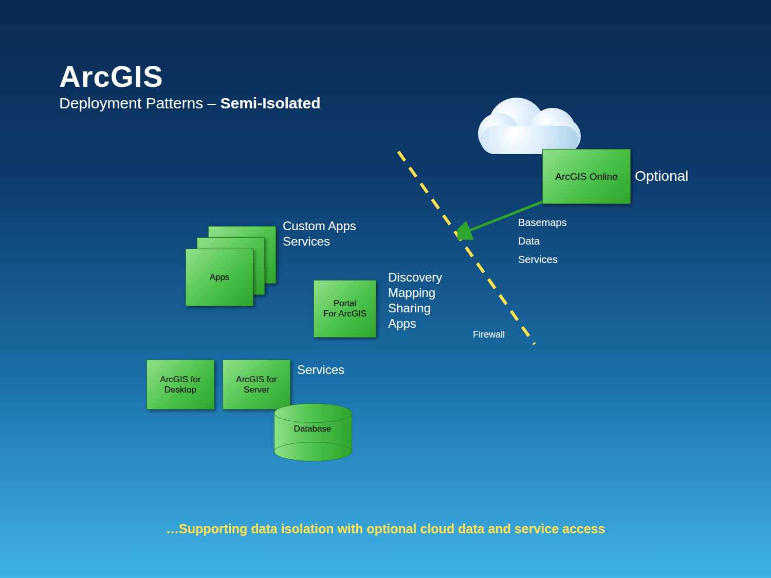ArcGIS
Deployment Patterns – Semi-Isolated
ArcGIS Online
Apps
Portal
For ArcGIS
ArcGIS for
Desktop
ArcGIS for
Server
Database
Optional
Custom Apps
Services
Discovery
Mapping
Sharing
Apps
Services
Basemaps
Data
Services
Firewall
…Supporting data isolation with optional cloud data and service access